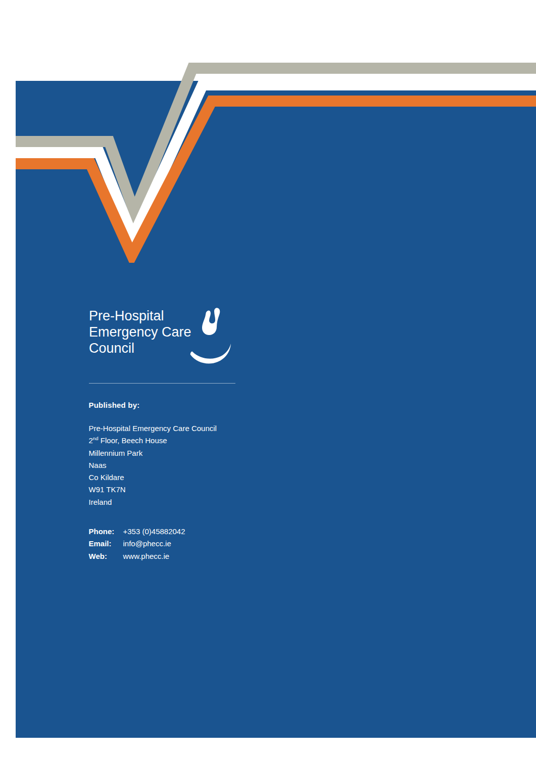Pre-Hospital Emergency Care Council
Published by:
Pre-Hospital Emergency Care Council
2nd Floor, Beech House
Millennium Park
Naas
Co Kildare
W91 TK7N
Ireland
Phone:
+353 (0)45882042
Email:
info@phecc.ie
Web:
www.phecc.ie